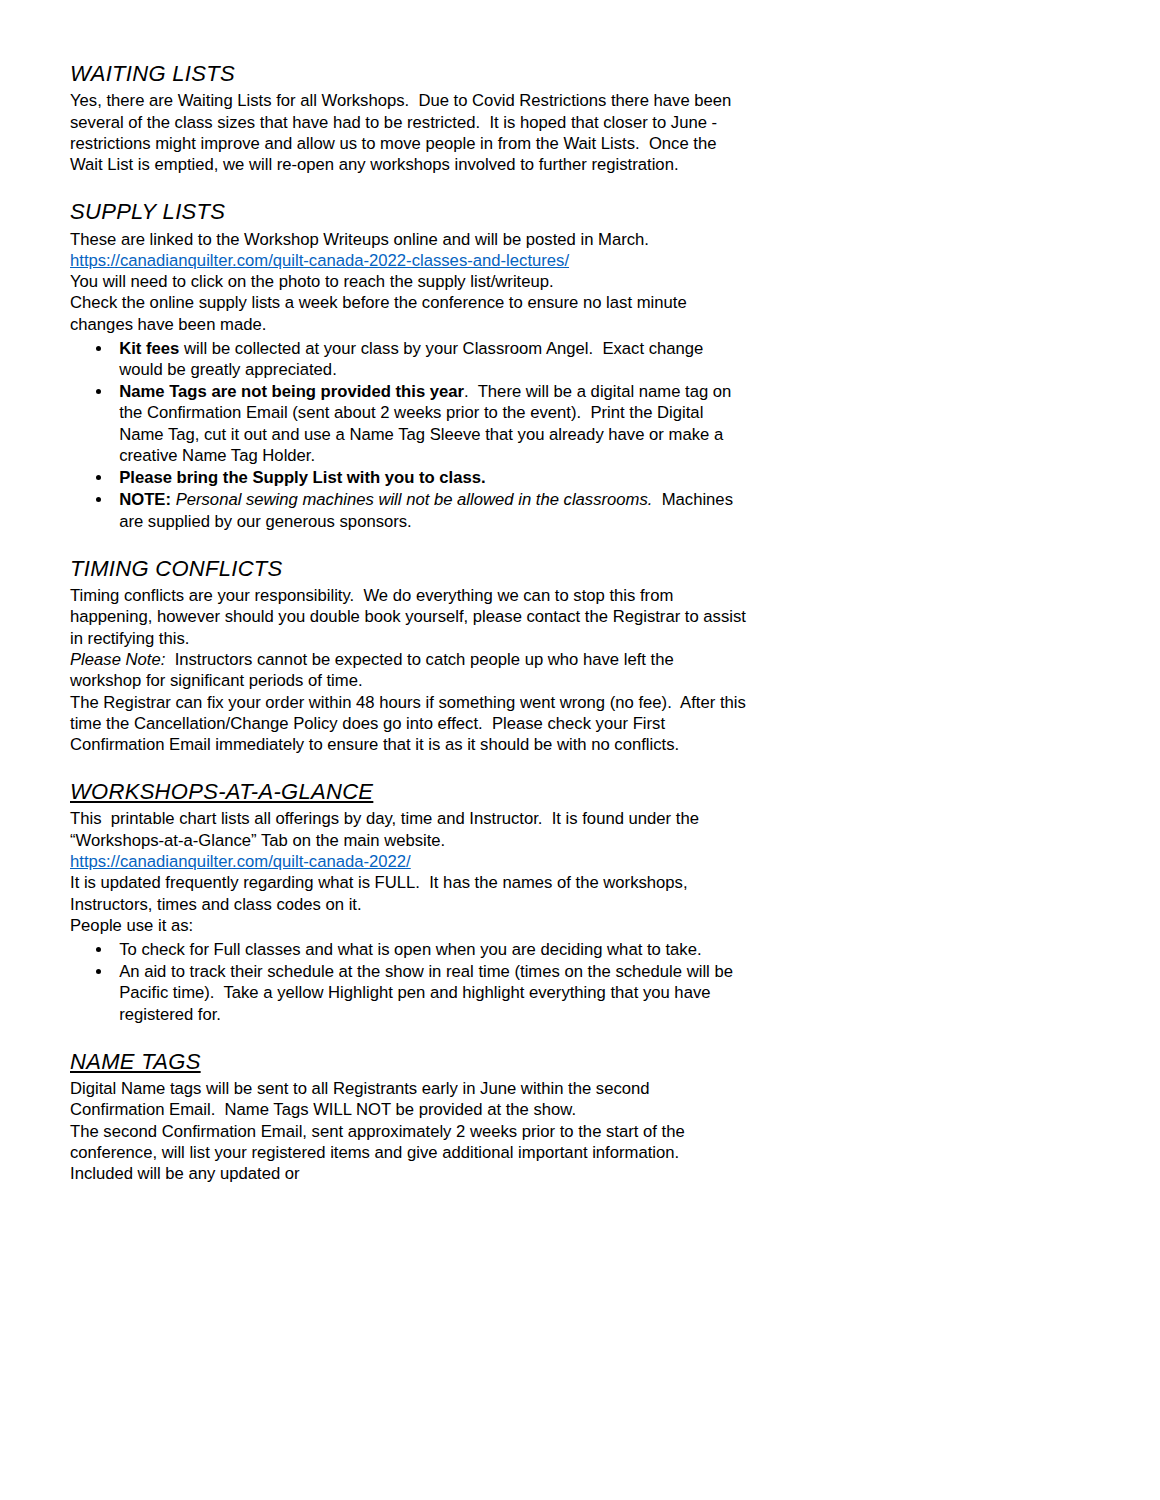WAITING LISTS
Yes, there are Waiting Lists for all Workshops. Due to Covid Restrictions there have been several of the class sizes that have had to be restricted. It is hoped that closer to June - restrictions might improve and allow us to move people in from the Wait Lists. Once the Wait List is emptied, we will re-open any workshops involved to further registration.
SUPPLY LISTS
These are linked to the Workshop Writeups online and will be posted in March.
https://canadianquilter.com/quilt-canada-2022-classes-and-lectures/
You will need to click on the photo to reach the supply list/writeup.
Check the online supply lists a week before the conference to ensure no last minute changes have been made.
Kit fees will be collected at your class by your Classroom Angel. Exact change would be greatly appreciated.
Name Tags are not being provided this year. There will be a digital name tag on the Confirmation Email (sent about 2 weeks prior to the event). Print the Digital Name Tag, cut it out and use a Name Tag Sleeve that you already have or make a creative Name Tag Holder.
Please bring the Supply List with you to class.
NOTE: Personal sewing machines will not be allowed in the classrooms. Machines are supplied by our generous sponsors.
TIMING CONFLICTS
Timing conflicts are your responsibility. We do everything we can to stop this from happening, however should you double book yourself, please contact the Registrar to assist in rectifying this.
Please Note: Instructors cannot be expected to catch people up who have left the workshop for significant periods of time.
The Registrar can fix your order within 48 hours if something went wrong (no fee). After this time the Cancellation/Change Policy does go into effect. Please check your First Confirmation Email immediately to ensure that it is as it should be with no conflicts.
WORKSHOPS-AT-A-GLANCE
This printable chart lists all offerings by day, time and Instructor. It is found under the “Workshops-at-a-Glance” Tab on the main website.
https://canadianquilter.com/quilt-canada-2022/
It is updated frequently regarding what is FULL. It has the names of the workshops, Instructors, times and class codes on it.
People use it as:
To check for Full classes and what is open when you are deciding what to take.
An aid to track their schedule at the show in real time (times on the schedule will be Pacific time). Take a yellow Highlight pen and highlight everything that you have registered for.
NAME TAGS
Digital Name tags will be sent to all Registrants early in June within the second Confirmation Email. Name Tags WILL NOT be provided at the show.
The second Confirmation Email, sent approximately 2 weeks prior to the start of the conference, will list your registered items and give additional important information. Included will be any updated or